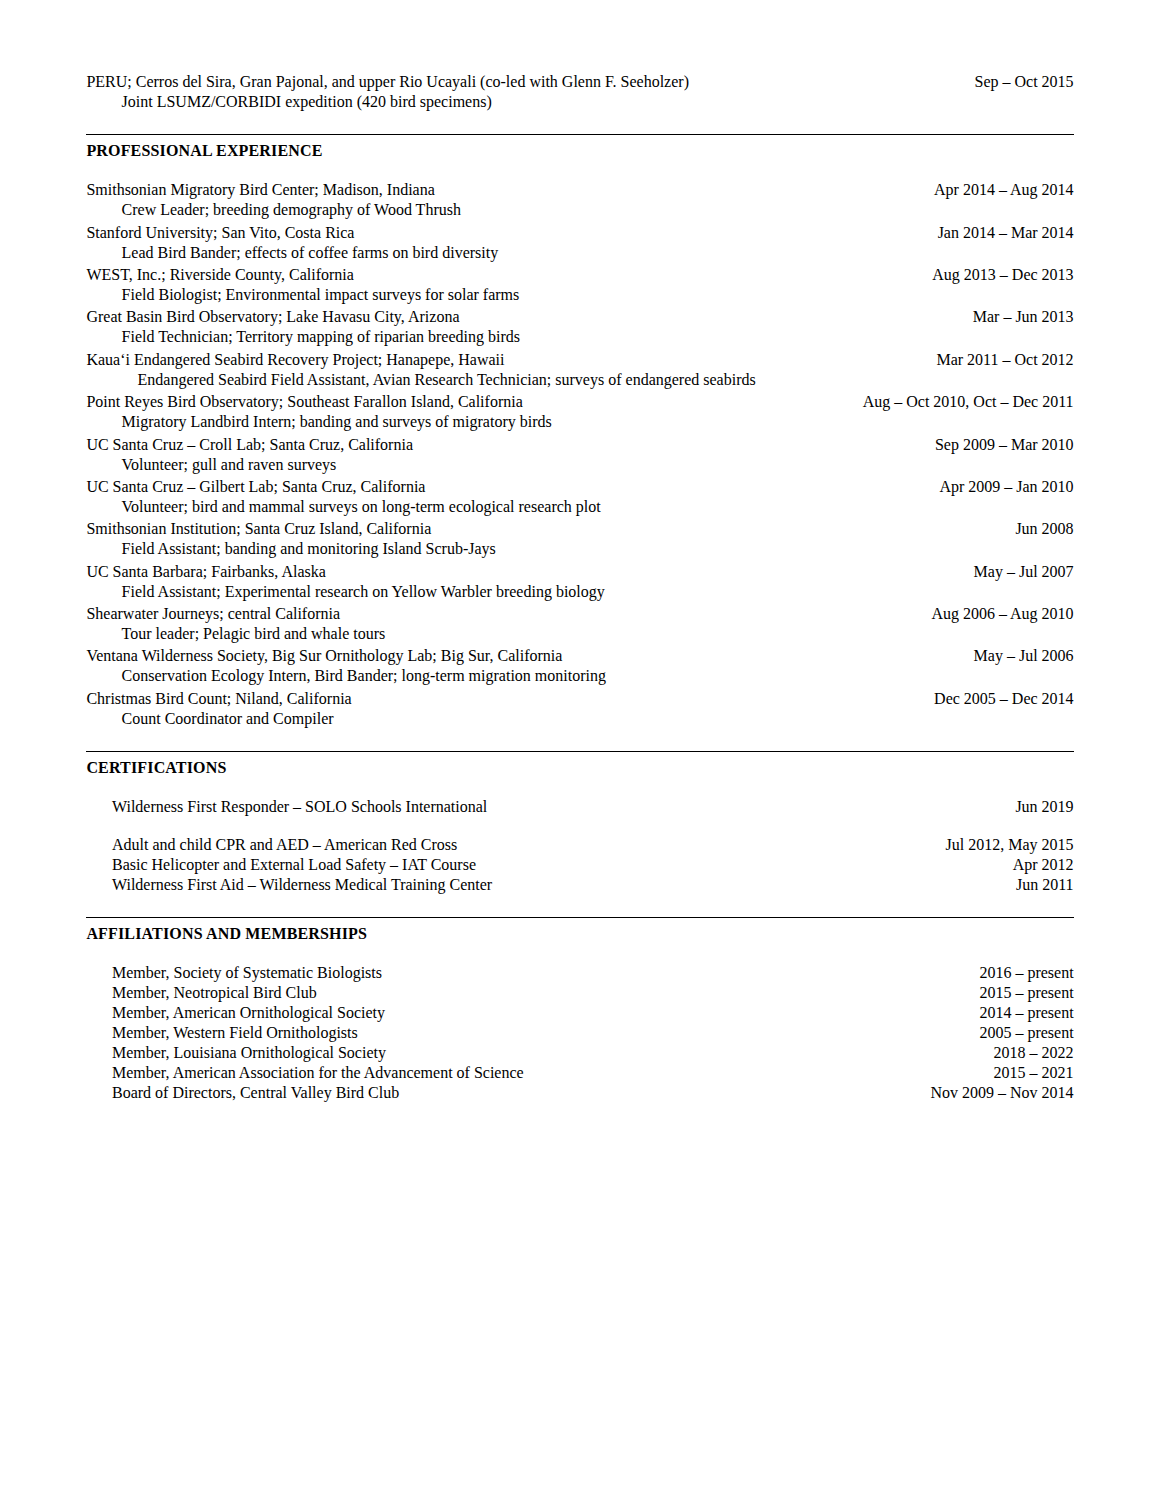PERU; Cerros del Sira, Gran Pajonal, and upper Rio Ucayali (co-led with Glenn F. Seeholzer) Sep – Oct 2015
Joint LSUMZ/CORBIDI expedition (420 bird specimens)
Professional Experience
Smithsonian Migratory Bird Center; Madison, Indiana Apr 2014 – Aug 2014
Crew Leader; breeding demography of Wood Thrush
Stanford University; San Vito, Costa Rica Jan 2014 – Mar 2014
Lead Bird Bander; effects of coffee farms on bird diversity
WEST, Inc.; Riverside County, California Aug 2013 – Dec 2013
Field Biologist; Environmental impact surveys for solar farms
Great Basin Bird Observatory; Lake Havasu City, Arizona Mar – Jun 2013
Field Technician; Territory mapping of riparian breeding birds
Kauaʻi Endangered Seabird Recovery Project; Hanapepe, Hawaii Mar 2011 – Oct 2012
Endangered Seabird Field Assistant, Avian Research Technician; surveys of endangered seabirds
Point Reyes Bird Observatory; Southeast Farallon Island, California Aug – Oct 2010, Oct – Dec 2011
Migratory Landbird Intern; banding and surveys of migratory birds
UC Santa Cruz – Croll Lab; Santa Cruz, California Sep 2009 – Mar 2010
Volunteer; gull and raven surveys
UC Santa Cruz – Gilbert Lab; Santa Cruz, California Apr 2009 – Jan 2010
Volunteer; bird and mammal surveys on long-term ecological research plot
Smithsonian Institution; Santa Cruz Island, California Jun 2008
Field Assistant; banding and monitoring Island Scrub-Jays
UC Santa Barbara; Fairbanks, Alaska May – Jul 2007
Field Assistant; Experimental research on Yellow Warbler breeding biology
Shearwater Journeys; central California Aug 2006 – Aug 2010
Tour leader; Pelagic bird and whale tours
Ventana Wilderness Society, Big Sur Ornithology Lab; Big Sur, California May – Jul 2006
Conservation Ecology Intern, Bird Bander; long-term migration monitoring
Christmas Bird Count; Niland, California Dec 2005 – Dec 2014
Count Coordinator and Compiler
Certifications
Wilderness First Responder – SOLO Schools International Jun 2019
Adult and child CPR and AED – American Red Cross Jul 2012, May 2015
Basic Helicopter and External Load Safety – IAT Course Apr 2012
Wilderness First Aid – Wilderness Medical Training Center Jun 2011
Affiliations and Memberships
Member, Society of Systematic Biologists 2016 – present
Member, Neotropical Bird Club 2015 – present
Member, American Ornithological Society 2014 – present
Member, Western Field Ornithologists 2005 – present
Member, Louisiana Ornithological Society 2018 – 2022
Member, American Association for the Advancement of Science 2015 – 2021
Board of Directors, Central Valley Bird Club Nov 2009 – Nov 2014